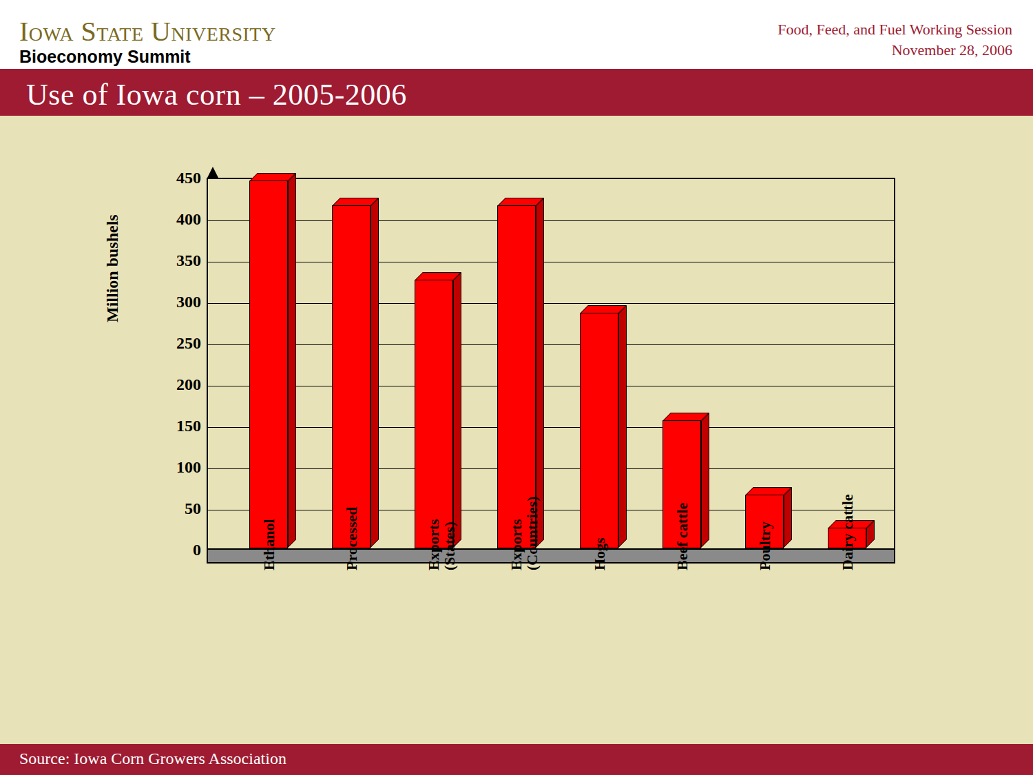Iowa State University
Bioeconomy Summit
Food, Feed, and Fuel Working Session
November 28, 2006
Use of Iowa corn – 2005-2006
Million bushels
0 50 100 150 200 250 300 350 400 450
Ethanol Processed Exports
(States) Exports
(Countries) Hogs Beef cattle Poultry Dairy cattle
Source: Iowa Corn Growers Association